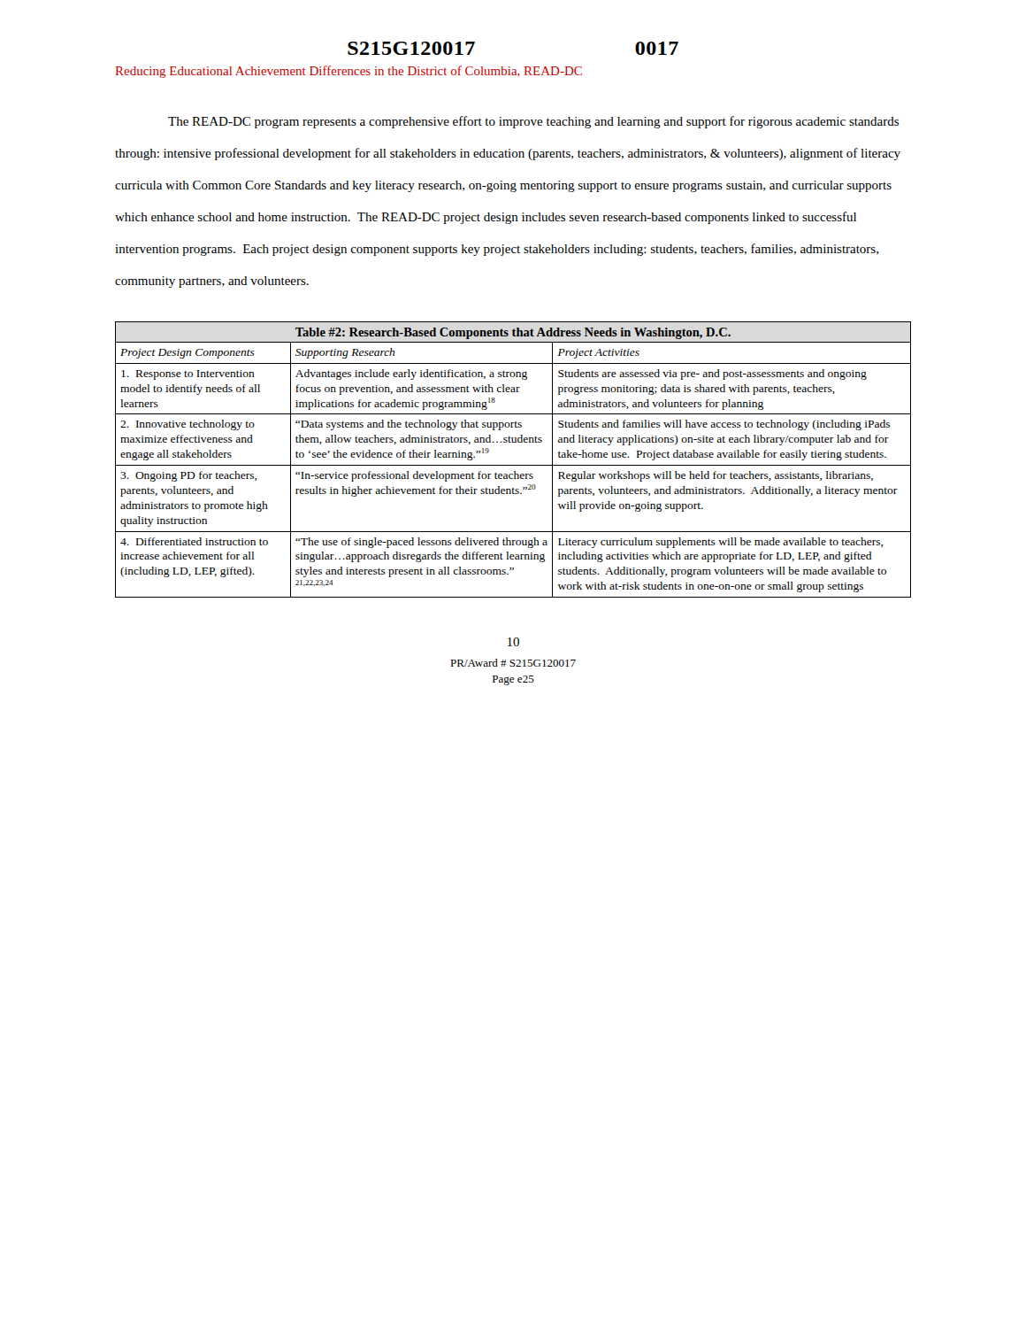S215G120017 0017
Reducing Educational Achievement Differences in the District of Columbia, READ-DC
The READ-DC program represents a comprehensive effort to improve teaching and learning and support for rigorous academic standards through: intensive professional development for all stakeholders in education (parents, teachers, administrators, & volunteers), alignment of literacy curricula with Common Core Standards and key literacy research, on-going mentoring support to ensure programs sustain, and curricular supports which enhance school and home instruction. The READ-DC project design includes seven research-based components linked to successful intervention programs. Each project design component supports key project stakeholders including: students, teachers, families, administrators, community partners, and volunteers.
Table #2: Research-Based Components that Address Needs in Washington, D.C.
| Project Design Components | Supporting Research | Project Activities |
| --- | --- | --- |
| 1. Response to Intervention model to identify needs of all learners | Advantages include early identification, a strong focus on prevention, and assessment with clear implications for academic programming 18 | Students are assessed via pre- and post-assessments and ongoing progress monitoring; data is shared with parents, teachers, administrators, and volunteers for planning |
| 2. Innovative technology to maximize effectiveness and engage all stakeholders | “Data systems and the technology that supports them, allow teachers, administrators, and…students to ‘see’ the evidence of their learning.” 19 | Students and families will have access to technology (including iPads and literacy applications) on-site at each library/computer lab and for take-home use. Project database available for easily tiering students. |
| 3. Ongoing PD for teachers, parents, volunteers, and administrators to promote high quality instruction | “In-service professional development for teachers results in higher achievement for their students.” 20 | Regular workshops will be held for teachers, assistants, librarians, parents, volunteers, and administrators. Additionally, a literacy mentor will provide on-going support. |
| 4. Differentiated instruction to increase achievement for all (including LD, LEP, gifted). | “The use of single-paced lessons delivered through a singular…approach disregards the different learning styles and interests present in all classrooms.” 21,22,23,24 | Literacy curriculum supplements will be made available to teachers, including activities which are appropriate for LD, LEP, and gifted students. Additionally, program volunteers will be made available to work with at-risk students in one-on-one or small group settings |
10
PR/Award # S215G120017
Page e25